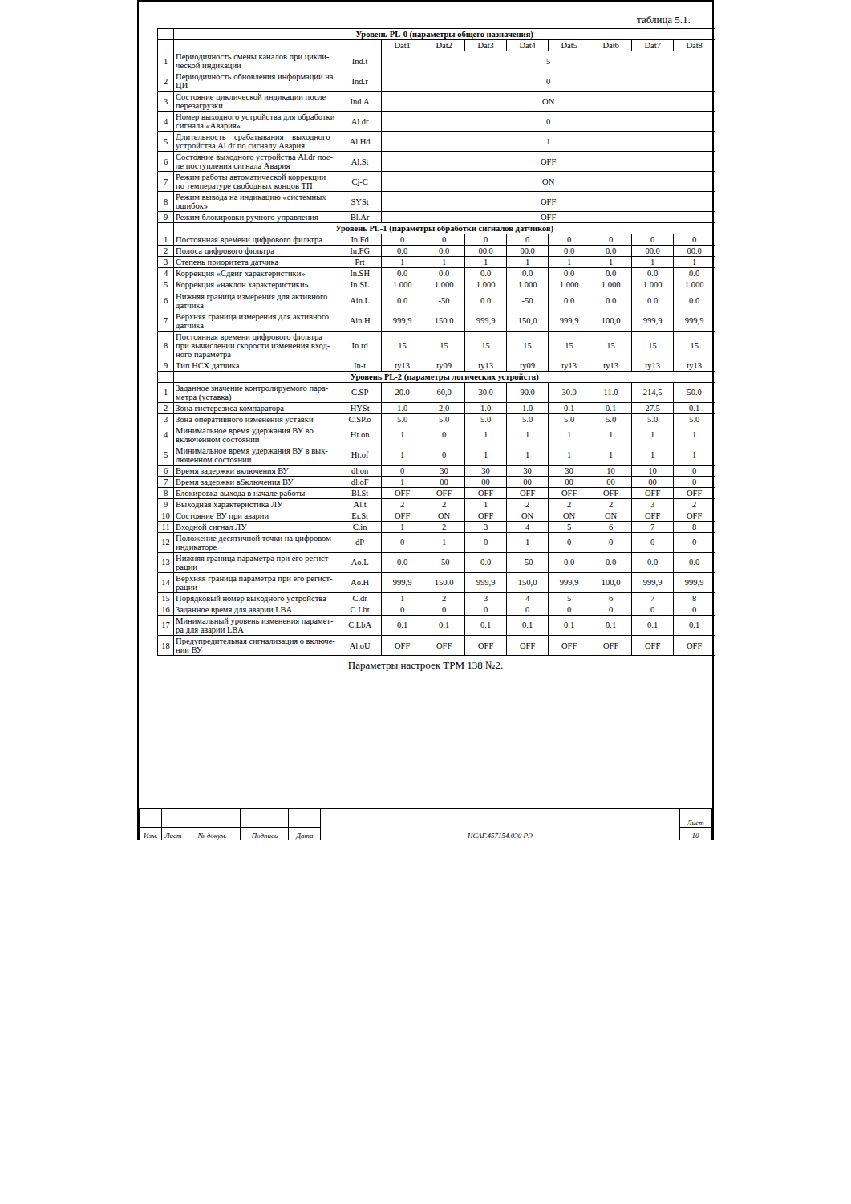таблица 5.1.
| | Уровень PL-0 (параметры общего назначения) |
| | | | Dat1 | Dat2 | Dat3 | Dat4 | Dat5 | Dat6 | Dat7 | Dat8 |
| 1 | Периодичность смены каналов при цикли-ческой индикации | Ind.t | 5 |
| 2 | Периодичность обновления информации на ЦИ | Ind.r | 0 |
| 3 | Состояние циклической индикации после перезагрузки | Ind.A | ON |
| 4 | Номер выходного устройства для обработки сигнала «Авария» | Al.dr | 0 |
| 5 | Длительность срабатывания выходного устройства Al.dr по сигналу Авария | Al.Hd | 1 |
| 6 | Состояние выходного устройства Al.dr пос-ле поступления сигнала Авария | Al.St | OFF |
| 7 | Режим работы автоматической коррекции по температуре свободных концов ТП | Cj-C | ON |
| 8 | Режим вывода на индикацию «системных ошибок» | SYSt | OFF |
| 9 | Режим блокировки ручного управления | Bl.Ar | OFF |
| | Уровень PL-1 (параметры обработки сигналов датчиков) |
| 1 | Постоянная времени цифрового фильтра | In.Fd | 0 | 0 | 0 | 0 | 0 | 0 | 0 | 0 |
| 2 | Полоса цифрового фильтра | In.FG | 0,0 | 0,0 | 00.0 | 00.0 | 0.0 | 0.0 | 00.0 | 00.0 |
| 3 | Степень приоритета датчика | Prt | 1 | 1 | 1 | 1 | 1 | 1 | 1 | 1 |
| 4 | Коррекция «Сдвиг характеристики» | In.SH | 0.0 | 0.0 | 0.0 | 0.0 | 0.0 | 0.0 | 0.0 | 0.0 |
| 5 | Коррекция «наклон характеристики» | In.SL | 1.000 | 1.000 | 1.000 | 1.000 | 1.000 | 1.000 | 1.000 | 1.000 |
| 6 | Нижняя граница измерения для активного датчика | Ain.L | 0.0 | -50 | 0.0 | -50 | 0.0 | 0.0 | 0.0 | 0.0 |
| 7 | Верхняя граница измерения для активного датчика | Ain.H | 999,9 | 150.0 | 999,9 | 150,0 | 999,9 | 100,0 | 999,9 | 999,9 |
| 8 | Постоянная времени цифрового фильтра при вычислении скорости изменения вход-ного параметра | In.rd | 15 | 15 | 15 | 15 | 15 | 15 | 15 | 15 |
| 9 | Тип НСХ датчика | In-t | ty13 | ty09 | ty13 | ty09 | ty13 | ty13 | ty13 | ty13 |
| | Уровень PL-2 (параметры логических устройств) |
| 1 | Заданное значение контролируемого пара-метра (уставка) | C.SP | 20.0 | 60,0 | 30.0 | 90.0 | 30.0 | 11.0 | 214,5 | 50.0 |
| 2 | Зона гистерезиса компаратора | HYSt | 1.0 | 2,0 | 1.0 | 1.0 | 0.1 | 0.1 | 27.5 | 0.1 |
| 3 | Зона оперативного изменения уставки | C.SP.o | 5.0 | 5.0 | 5.0 | 5.0 | 5.0 | 5.0 | 5.0 | 5.0 |
| 4 | Минимальное время удержания ВУ во включенном состоянии | Ht.on | 1 | 0 | 1 | 1 | 1 | 1 | 1 | 1 |
| 5 | Минимальное время удержания ВУ в вык-люченном состоянии | Ht.of | 1 | 0 | 1 | 1 | 1 | 1 | 1 | 1 |
| 6 | Время задержки включения ВУ | dl.on | 0 | 30 | 30 | 30 | 30 | 10 | 10 | 0 |
| 7 | Время задержки вSключения ВУ | dl.oF | 1 | 00 | 00 | 00 | 00 | 00 | 00 | 0 |
| 8 | Блокировка выхода в начале работы | Bl.St | OFF | OFF | OFF | OFF | OFF | OFF | OFF | OFF |
| 9 | Выходная характеристика ЛУ | Al.t | 2 | 2 | 1 | 2 | 2 | 2 | 3 | 2 |
| 10 | Состояние ВУ при аварии | Er.St | OFF | ON | OFF | ON | ON | ON | OFF | OFF |
| 11 | Входной сигнал ЛУ | C.in | 1 | 2 | 3 | 4 | 5 | 6 | 7 | 8 |
| 12 | Положение десятичной точки на цифровом индикаторе | dP | 0 | 1 | 0 | 1 | 0 | 0 | 0 | 0 |
| 13 | Нижняя граница параметра при его регист-рации | Ao.L | 0.0 | -50 | 0.0 | -50 | 0.0 | 0.0 | 0.0 | 0.0 |
| 14 | Верхняя граница параметра при его регист-рации | Ao.H | 999,9 | 150.0 | 999,9 | 150,0 | 999,9 | 100,0 | 999,9 | 999,9 |
| 15 | Порядковый номер выходного устройства | C.dr | 1 | 2 | 3 | 4 | 5 | 6 | 7 | 8 |
| 16 | Заданное время для аварии LBA | C.Lbt | 0 | 0 | 0 | 0 | 0 | 0 | 0 | 0 |
| 17 | Минимальный уровень изменения парамет-ра для аварии LBA | C.LbA | 0.1 | 0.1 | 0.1 | 0.1 | 0.1 | 0.1 | 0.1 | 0.1 |
| 18 | Предупредительная сигнализация о включе-нии ВУ | Al.oU | OFF | OFF | OFF | OFF | OFF | OFF | OFF | OFF |
Параметры настроек ТРМ 138 №2.
| | | | | | НСАГ.457154.030 РЭ | Лист |
| Изм. | Лист | № докум. | Подпись | Дата | 10 |